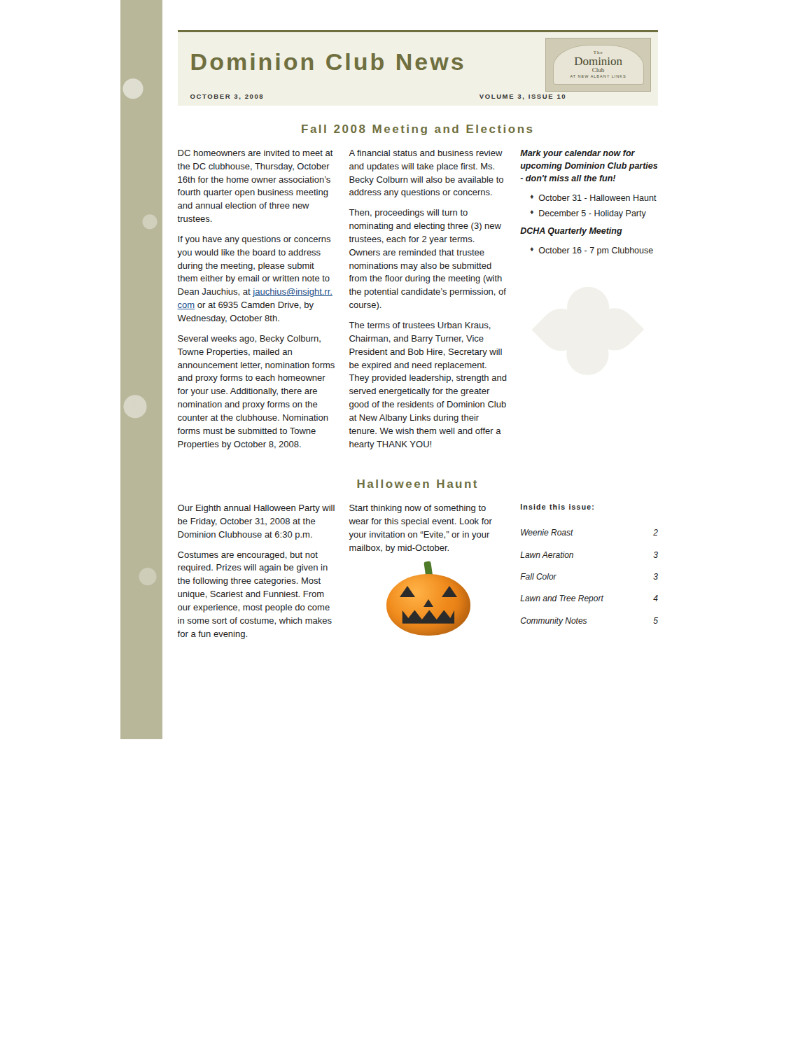Dominion Club News
OCTOBER 3, 2008 VOLUME 3, ISSUE 10
The Dominion Club AT NEW ALBANY LINKS
Fall 2008 Meeting and Elections
DC homeowners are invited to meet at the DC clubhouse, Thursday, October 16th for the home owner association’s fourth quarter open business meeting and annual election of three new trustees.
If you have any questions or concerns you would like the board to address during the meeting, please submit them either by email or written note to Dean Jauchius, at jauchius@insight.rr.com or at 6935 Camden Drive, by Wednesday, October 8th.
Several weeks ago, Becky Colburn, Towne Properties, mailed an announcement letter, nomination forms and proxy forms to each homeowner for your use. Additionally, there are nomination and proxy forms on the counter at the clubhouse. Nomination forms must be submitted to Towne Properties by October 8, 2008.
A financial status and business review and updates will take place first. Ms. Becky Colburn will also be available to address any questions or concerns.
Then, proceedings will turn to nominating and electing three (3) new trustees, each for 2 year terms. Owners are reminded that trustee nominations may also be submitted from the floor during the meeting (with the potential candidate’s permission, of course).
The terms of trustees Urban Kraus, Chairman, and Barry Turner, Vice President and Bob Hire, Secretary will be expired and need replacement. They provided leadership, strength and served energetically for the greater good of the residents of Dominion Club at New Albany Links during their tenure. We wish them well and offer a hearty THANK YOU!
Mark your calendar now for upcoming Dominion Club parties - don't miss all the fun!
October 31 - Halloween Haunt
December 5 - Holiday Party
DCHA Quarterly Meeting
October 16 - 7 pm Clubhouse
Halloween Haunt
Our Eighth annual Halloween Party will be Friday, October 31, 2008 at the Dominion Clubhouse at 6:30 p.m.
Costumes are encouraged, but not required. Prizes will again be given in the following three categories. Most unique, Scariest and Funniest. From our experience, most people do come in some sort of costume, which makes for a fun evening.
Start thinking now of something to wear for this special event. Look for your invitation on “Evite,” or in your mailbox, by mid-October.
Inside this issue:
| Weenie Roast | 2 |
| Lawn Aeration | 3 |
| Fall Color | 3 |
| Lawn and Tree Report | 4 |
| Community Notes | 5 |